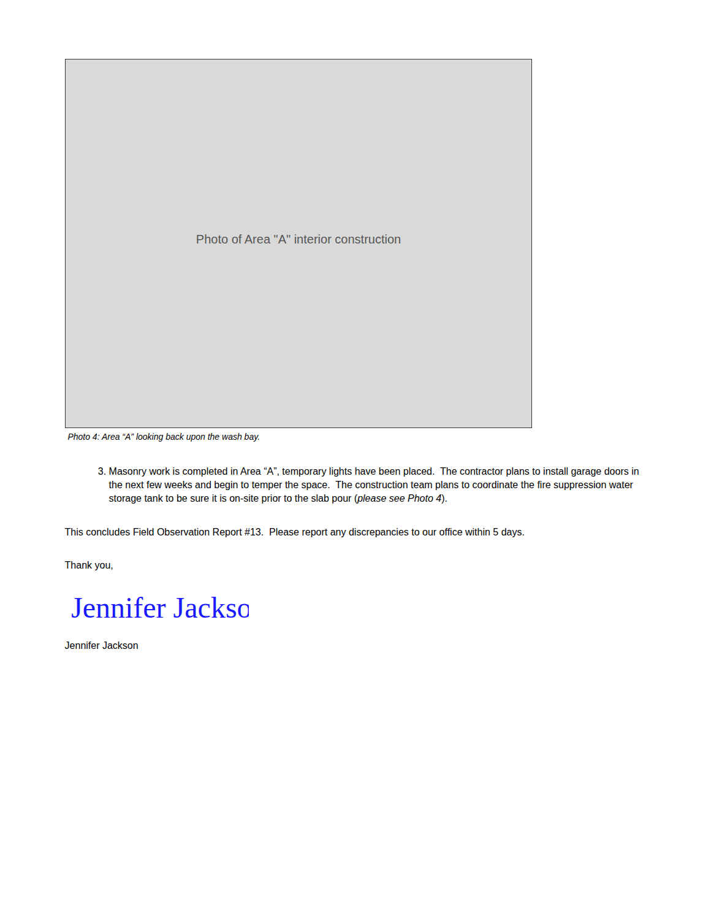Photo 4: Area “A” looking back upon the wash bay.
Masonry work is completed in Area “A”, temporary lights have been placed. The contractor plans to install garage doors in the next few weeks and begin to temper the space. The construction team plans to coordinate the fire suppression water storage tank to be sure it is on-site prior to the slab pour (please see Photo 4).
This concludes Field Observation Report #13. Please report any discrepancies to our office within 5 days.
Thank you,
Jennifer Jackson